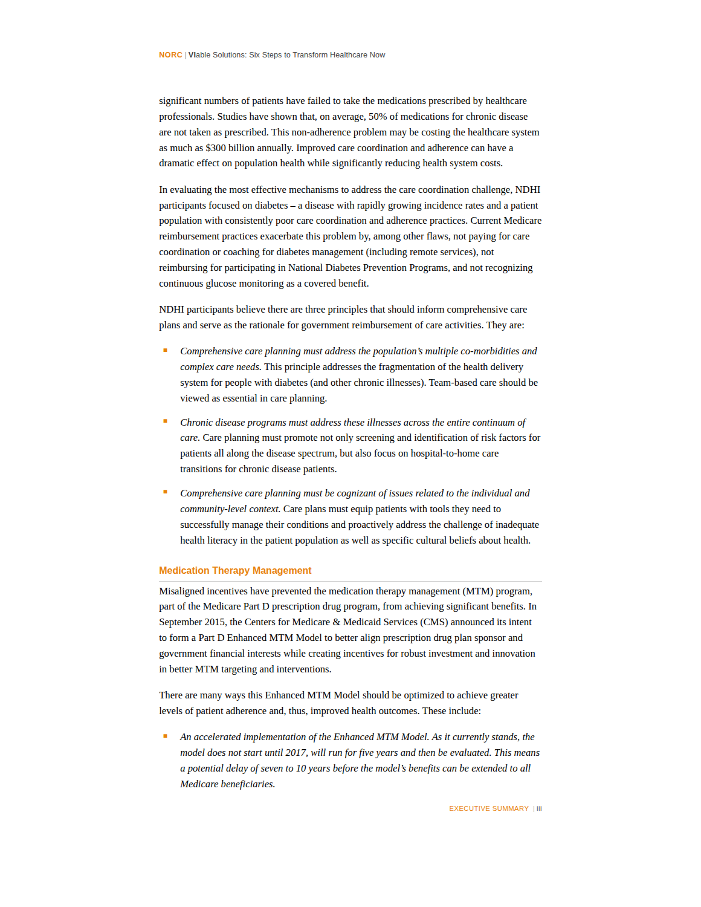NORC|VIable Solutions: Six Steps to Transform Healthcare Now
significant numbers of patients have failed to take the medications prescribed by healthcare professionals. Studies have shown that, on average, 50% of medications for chronic disease are not taken as prescribed. This non-adherence problem may be costing the healthcare system as much as $300 billion annually. Improved care coordination and adherence can have a dramatic effect on population health while significantly reducing health system costs.
In evaluating the most effective mechanisms to address the care coordination challenge, NDHI participants focused on diabetes – a disease with rapidly growing incidence rates and a patient population with consistently poor care coordination and adherence practices. Current Medicare reimbursement practices exacerbate this problem by, among other flaws, not paying for care coordination or coaching for diabetes management (including remote services), not reimbursing for participating in National Diabetes Prevention Programs, and not recognizing continuous glucose monitoring as a covered benefit.
NDHI participants believe there are three principles that should inform comprehensive care plans and serve as the rationale for government reimbursement of care activities. They are:
Comprehensive care planning must address the population’s multiple co-morbidities and complex care needs. This principle addresses the fragmentation of the health delivery system for people with diabetes (and other chronic illnesses). Team-based care should be viewed as essential in care planning.
Chronic disease programs must address these illnesses across the entire continuum of care. Care planning must promote not only screening and identification of risk factors for patients all along the disease spectrum, but also focus on hospital-to-home care transitions for chronic disease patients.
Comprehensive care planning must be cognizant of issues related to the individual and community-level context. Care plans must equip patients with tools they need to successfully manage their conditions and proactively address the challenge of inadequate health literacy in the patient population as well as specific cultural beliefs about health.
Medication Therapy Management
Misaligned incentives have prevented the medication therapy management (MTM) program, part of the Medicare Part D prescription drug program, from achieving significant benefits. In September 2015, the Centers for Medicare & Medicaid Services (CMS) announced its intent to form a Part D Enhanced MTM Model to better align prescription drug plan sponsor and government financial interests while creating incentives for robust investment and innovation in better MTM targeting and interventions.
There are many ways this Enhanced MTM Model should be optimized to achieve greater levels of patient adherence and, thus, improved health outcomes. These include:
An accelerated implementation of the Enhanced MTM Model. As it currently stands, the model does not start until 2017, will run for five years and then be evaluated. This means a potential delay of seven to 10 years before the model’s benefits can be extended to all Medicare beneficiaries.
EXECUTIVE SUMMARY |iii